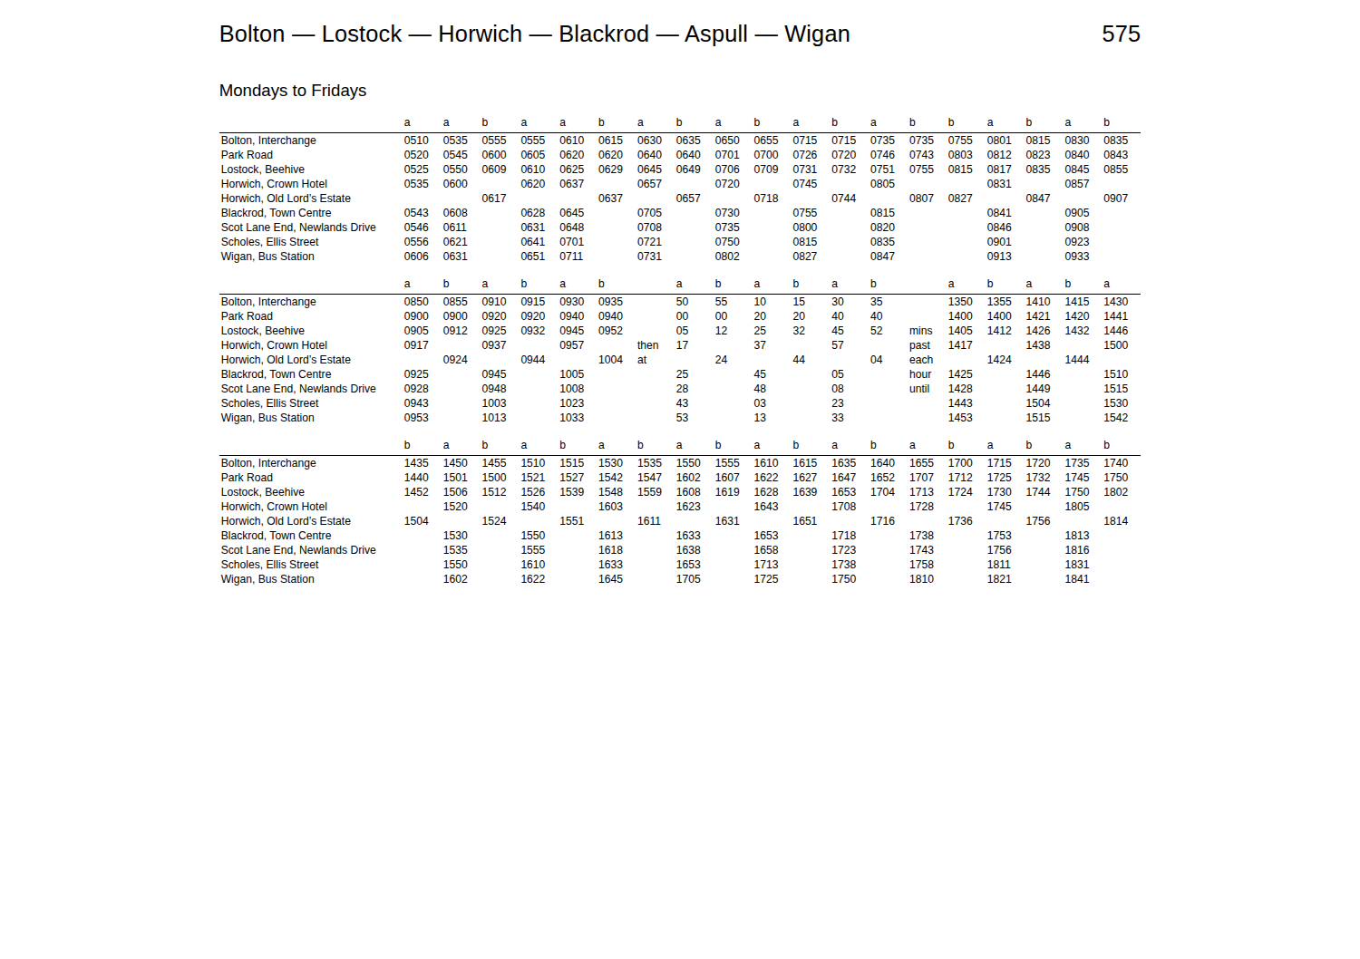Bolton — Lostock — Horwich — Blackrod — Aspull — Wigan
575
Mondays to Fridays
| | a | a | b | a | a | b | a | b | a | b | a | b | a | b | b | a | b | a | b |
| Bolton, Interchange | 0510 | 0535 | 0555 | 0555 | 0610 | 0615 | 0630 | 0635 | 0650 | 0655 | 0715 | 0715 | 0735 | 0735 | 0755 | 0801 | 0815 | 0830 | 0835 |
| Park Road | 0520 | 0545 | 0600 | 0605 | 0620 | 0620 | 0640 | 0640 | 0701 | 0700 | 0726 | 0720 | 0746 | 0743 | 0803 | 0812 | 0823 | 0840 | 0843 |
| Lostock, Beehive | 0525 | 0550 | 0609 | 0610 | 0625 | 0629 | 0645 | 0649 | 0706 | 0709 | 0731 | 0732 | 0751 | 0755 | 0815 | 0817 | 0835 | 0845 | 0855 |
| Horwich, Crown Hotel | 0535 | 0600 | | 0620 | 0637 | | 0657 | | 0720 | | 0745 | | 0805 | | | 0831 | | 0857 | |
| Horwich, Old Lord’s Estate | | | 0617 | | | 0637 | | 0657 | | 0718 | | 0744 | | 0807 | 0827 | | 0847 | | 0907 |
| Blackrod, Town Centre | 0543 | 0608 | | 0628 | 0645 | | 0705 | | 0730 | | 0755 | | 0815 | | | 0841 | | 0905 | |
| Scot Lane End, Newlands Drive | 0546 | 0611 | | 0631 | 0648 | | 0708 | | 0735 | | 0800 | | 0820 | | | 0846 | | 0908 | |
| Scholes, Ellis Street | 0556 | 0621 | | 0641 | 0701 | | 0721 | | 0750 | | 0815 | | 0835 | | | 0901 | | 0923 | |
| Wigan, Bus Station | 0606 | 0631 | | 0651 | 0711 | | 0731 | | 0802 | | 0827 | | 0847 | | | 0913 | | 0933 | |
| | a | b | a | b | a | b | | a | b | a | b | a | b | | a | b | a | b | a |
| Bolton, Interchange | 0850 | 0855 | 0910 | 0915 | 0930 | 0935 | | 50 | 55 | 10 | 15 | 30 | 35 | | 1350 | 1355 | 1410 | 1415 | 1430 |
| Park Road | 0900 | 0900 | 0920 | 0920 | 0940 | 0940 | | 00 | 00 | 20 | 20 | 40 | 40 | | 1400 | 1400 | 1421 | 1420 | 1441 |
| Lostock, Beehive | 0905 | 0912 | 0925 | 0932 | 0945 | 0952 | | 05 | 12 | 25 | 32 | 45 | 52 | mins | 1405 | 1412 | 1426 | 1432 | 1446 |
| Horwich, Crown Hotel | 0917 | | 0937 | | 0957 | | then | 17 | | 37 | | 57 | | past | 1417 | | 1438 | | 1500 |
| Horwich, Old Lord’s Estate | | 0924 | | 0944 | | 1004 | at | | 24 | | 44 | | 04 | each | | 1424 | | 1444 | |
| Blackrod, Town Centre | 0925 | | 0945 | | 1005 | | | 25 | | 45 | | 05 | | hour | 1425 | | 1446 | | 1510 |
| Scot Lane End, Newlands Drive | 0928 | | 0948 | | 1008 | | | 28 | | 48 | | 08 | | until | 1428 | | 1449 | | 1515 |
| Scholes, Ellis Street | 0943 | | 1003 | | 1023 | | | 43 | | 03 | | 23 | | | 1443 | | 1504 | | 1530 |
| Wigan, Bus Station | 0953 | | 1013 | | 1033 | | | 53 | | 13 | | 33 | | | 1453 | | 1515 | | 1542 |
| | b | a | b | a | b | a | b | a | b | a | b | a | b | a | b | a | b | a | b |
| Bolton, Interchange | 1435 | 1450 | 1455 | 1510 | 1515 | 1530 | 1535 | 1550 | 1555 | 1610 | 1615 | 1635 | 1640 | 1655 | 1700 | 1715 | 1720 | 1735 | 1740 |
| Park Road | 1440 | 1501 | 1500 | 1521 | 1527 | 1542 | 1547 | 1602 | 1607 | 1622 | 1627 | 1647 | 1652 | 1707 | 1712 | 1725 | 1732 | 1745 | 1750 |
| Lostock, Beehive | 1452 | 1506 | 1512 | 1526 | 1539 | 1548 | 1559 | 1608 | 1619 | 1628 | 1639 | 1653 | 1704 | 1713 | 1724 | 1730 | 1744 | 1750 | 1802 |
| Horwich, Crown Hotel | | 1520 | | 1540 | | 1603 | | 1623 | | 1643 | | 1708 | | 1728 | | 1745 | | 1805 | |
| Horwich, Old Lord’s Estate | 1504 | | 1524 | | 1551 | | 1611 | | 1631 | | 1651 | | 1716 | | 1736 | | 1756 | | 1814 |
| Blackrod, Town Centre | | 1530 | | 1550 | | 1613 | | 1633 | | 1653 | | 1718 | | 1738 | | 1753 | | 1813 | |
| Scot Lane End, Newlands Drive | | 1535 | | 1555 | | 1618 | | 1638 | | 1658 | | 1723 | | 1743 | | 1756 | | 1816 | |
| Scholes, Ellis Street | | 1550 | | 1610 | | 1633 | | 1653 | | 1713 | | 1738 | | 1758 | | 1811 | | 1831 | |
| Wigan, Bus Station | | 1602 | | 1622 | | 1645 | | 1705 | | 1725 | | 1750 | | 1810 | | 1821 | | 1841 | |